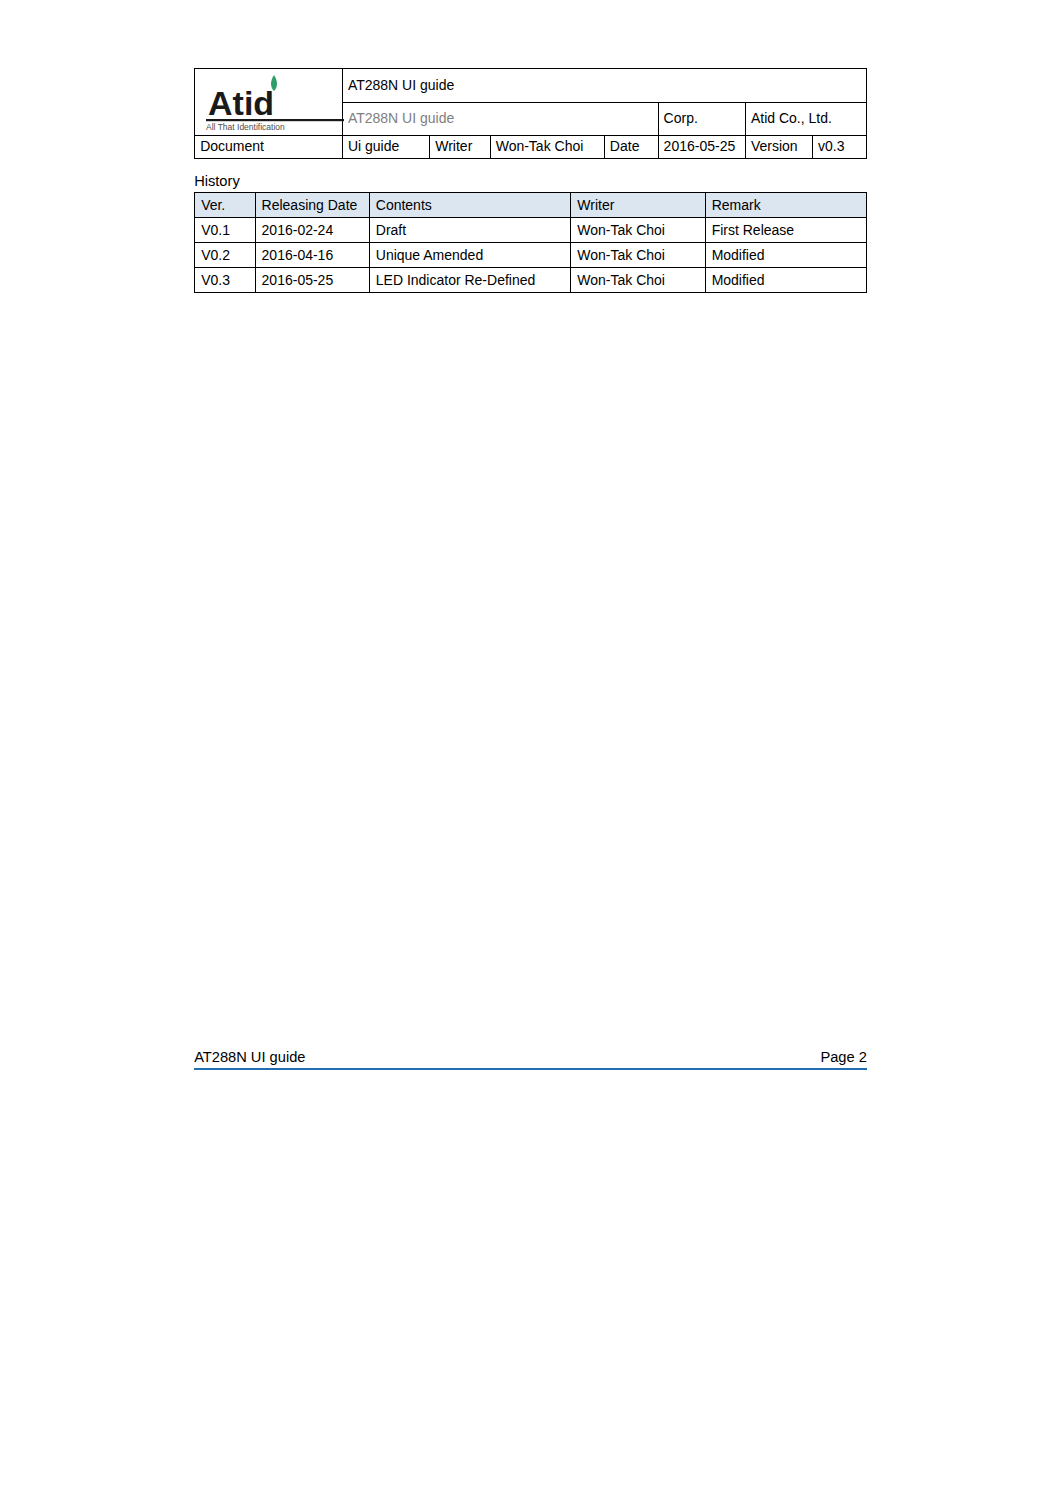| Atid All That Identification | AT288N UI guide |
| AT288N UI guide | Corp. | Atid Co., Ltd. |
| Document | Ui guide | Writer | Won-Tak Choi | Date | 2016-05-25 | Version | v0.3 |
History
| Ver. | Releasing Date | Contents | Writer | Remark |
| --- | --- | --- | --- | --- |
| V0.1 | 2016-02-24 | Draft | Won-Tak Choi | First Release |
| V0.2 | 2016-04-16 | Unique Amended | Won-Tak Choi | Modified |
| V0.3 | 2016-05-25 | LED Indicator Re-Defined | Won-Tak Choi | Modified |
AT288N UI guide Page 2